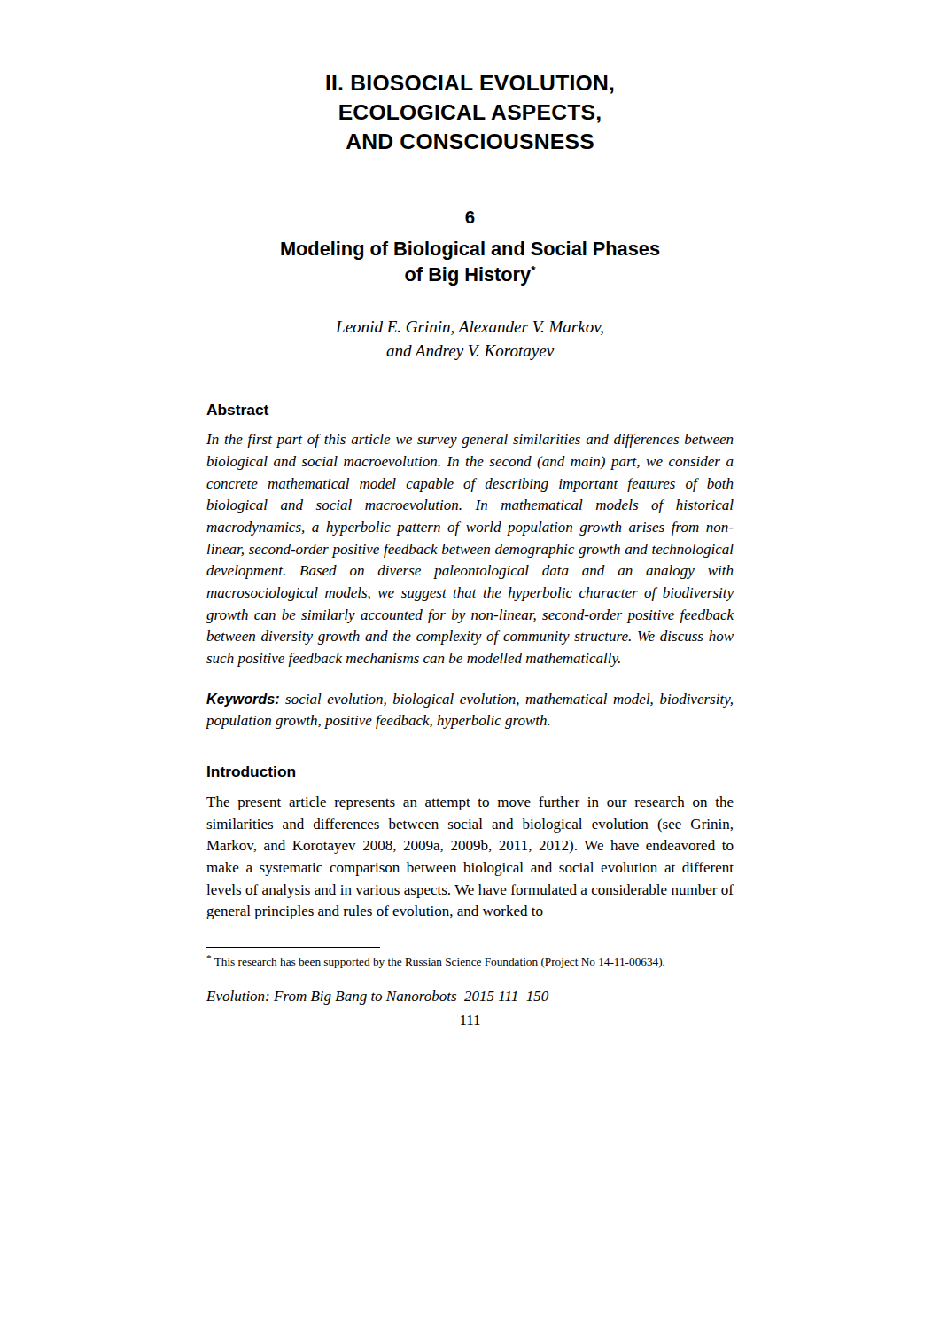II. Biosocial Evolution,
Ecological Aspects,
and Consciousness
6
Modeling of Biological and Social Phases
of Big History*
Leonid E. Grinin, Alexander V. Markov,
and Andrey V. Korotayev
Abstract
In the first part of this article we survey general similarities and differences between biological and social macroevolution. In the second (and main) part, we consider a concrete mathematical model capable of describing important features of both biological and social macroevolution. In mathematical models of historical macrodynamics, a hyperbolic pattern of world population growth arises from non-linear, second-order positive feedback between demographic growth and technological development. Based on diverse paleontological data and an analogy with macrosociological models, we suggest that the hyperbolic character of biodiversity growth can be similarly accounted for by non-linear, second-order positive feedback between diversity growth and the complexity of community structure. We discuss how such positive feedback mechanisms can be modelled mathematically.
Keywords: social evolution, biological evolution, mathematical model, biodiversity, population growth, positive feedback, hyperbolic growth.
Introduction
The present article represents an attempt to move further in our research on the similarities and differences between social and biological evolution (see Grinin, Markov, and Korotayev 2008, 2009a, 2009b, 2011, 2012). We have endeavored to make a systematic comparison between biological and social evolution at different levels of analysis and in various aspects. We have formulated a considerable number of general principles and rules of evolution, and worked to
* This research has been supported by the Russian Science Foundation (Project No 14-11-00634).
Evolution: From Big Bang to Nanorobots 2015 111–150
111